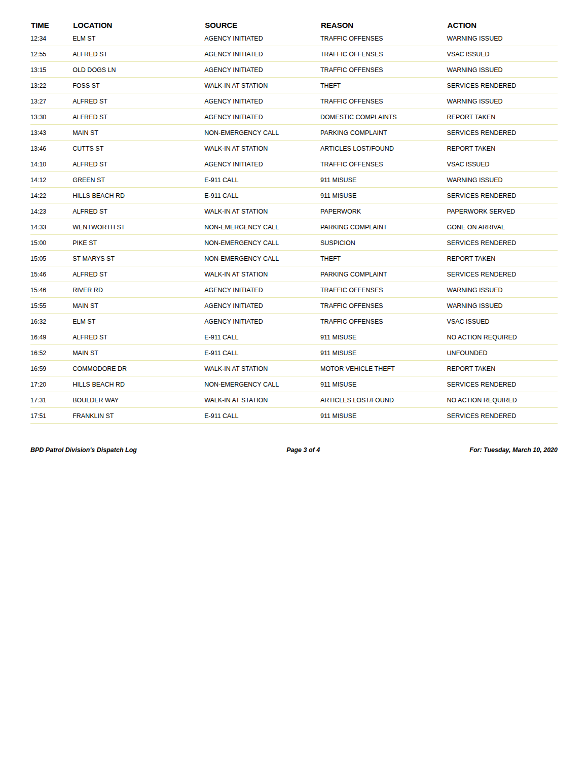| TIME | LOCATION | SOURCE | REASON | ACTION |
| --- | --- | --- | --- | --- |
| 12:34 | ELM ST | AGENCY INITIATED | TRAFFIC OFFENSES | WARNING ISSUED |
| 12:55 | ALFRED ST | AGENCY INITIATED | TRAFFIC OFFENSES | VSAC ISSUED |
| 13:15 | OLD DOGS LN | AGENCY INITIATED | TRAFFIC OFFENSES | WARNING ISSUED |
| 13:22 | FOSS ST | WALK-IN AT STATION | THEFT | SERVICES RENDERED |
| 13:27 | ALFRED ST | AGENCY INITIATED | TRAFFIC OFFENSES | WARNING ISSUED |
| 13:30 | ALFRED ST | AGENCY INITIATED | DOMESTIC COMPLAINTS | REPORT TAKEN |
| 13:43 | MAIN ST | NON-EMERGENCY CALL | PARKING COMPLAINT | SERVICES RENDERED |
| 13:46 | CUTTS ST | WALK-IN AT STATION | ARTICLES LOST/FOUND | REPORT TAKEN |
| 14:10 | ALFRED ST | AGENCY INITIATED | TRAFFIC OFFENSES | VSAC ISSUED |
| 14:12 | GREEN ST | E-911 CALL | 911 MISUSE | WARNING ISSUED |
| 14:22 | HILLS BEACH RD | E-911 CALL | 911 MISUSE | SERVICES RENDERED |
| 14:23 | ALFRED ST | WALK-IN AT STATION | PAPERWORK | PAPERWORK SERVED |
| 14:33 | WENTWORTH ST | NON-EMERGENCY CALL | PARKING COMPLAINT | GONE ON ARRIVAL |
| 15:00 | PIKE ST | NON-EMERGENCY CALL | SUSPICION | SERVICES RENDERED |
| 15:05 | ST MARYS ST | NON-EMERGENCY CALL | THEFT | REPORT TAKEN |
| 15:46 | ALFRED ST | WALK-IN AT STATION | PARKING COMPLAINT | SERVICES RENDERED |
| 15:46 | RIVER RD | AGENCY INITIATED | TRAFFIC OFFENSES | WARNING ISSUED |
| 15:55 | MAIN ST | AGENCY INITIATED | TRAFFIC OFFENSES | WARNING ISSUED |
| 16:32 | ELM ST | AGENCY INITIATED | TRAFFIC OFFENSES | VSAC ISSUED |
| 16:49 | ALFRED ST | E-911 CALL | 911 MISUSE | NO ACTION REQUIRED |
| 16:52 | MAIN ST | E-911 CALL | 911 MISUSE | UNFOUNDED |
| 16:59 | COMMODORE DR | WALK-IN AT STATION | MOTOR VEHICLE THEFT | REPORT TAKEN |
| 17:20 | HILLS BEACH RD | NON-EMERGENCY CALL | 911 MISUSE | SERVICES RENDERED |
| 17:31 | BOULDER WAY | WALK-IN AT STATION | ARTICLES LOST/FOUND | NO ACTION REQUIRED |
| 17:51 | FRANKLIN ST | E-911 CALL | 911 MISUSE | SERVICES RENDERED |
BPD Patrol Division's Dispatch Log
Page 3 of 4
For: Tuesday, March 10, 2020